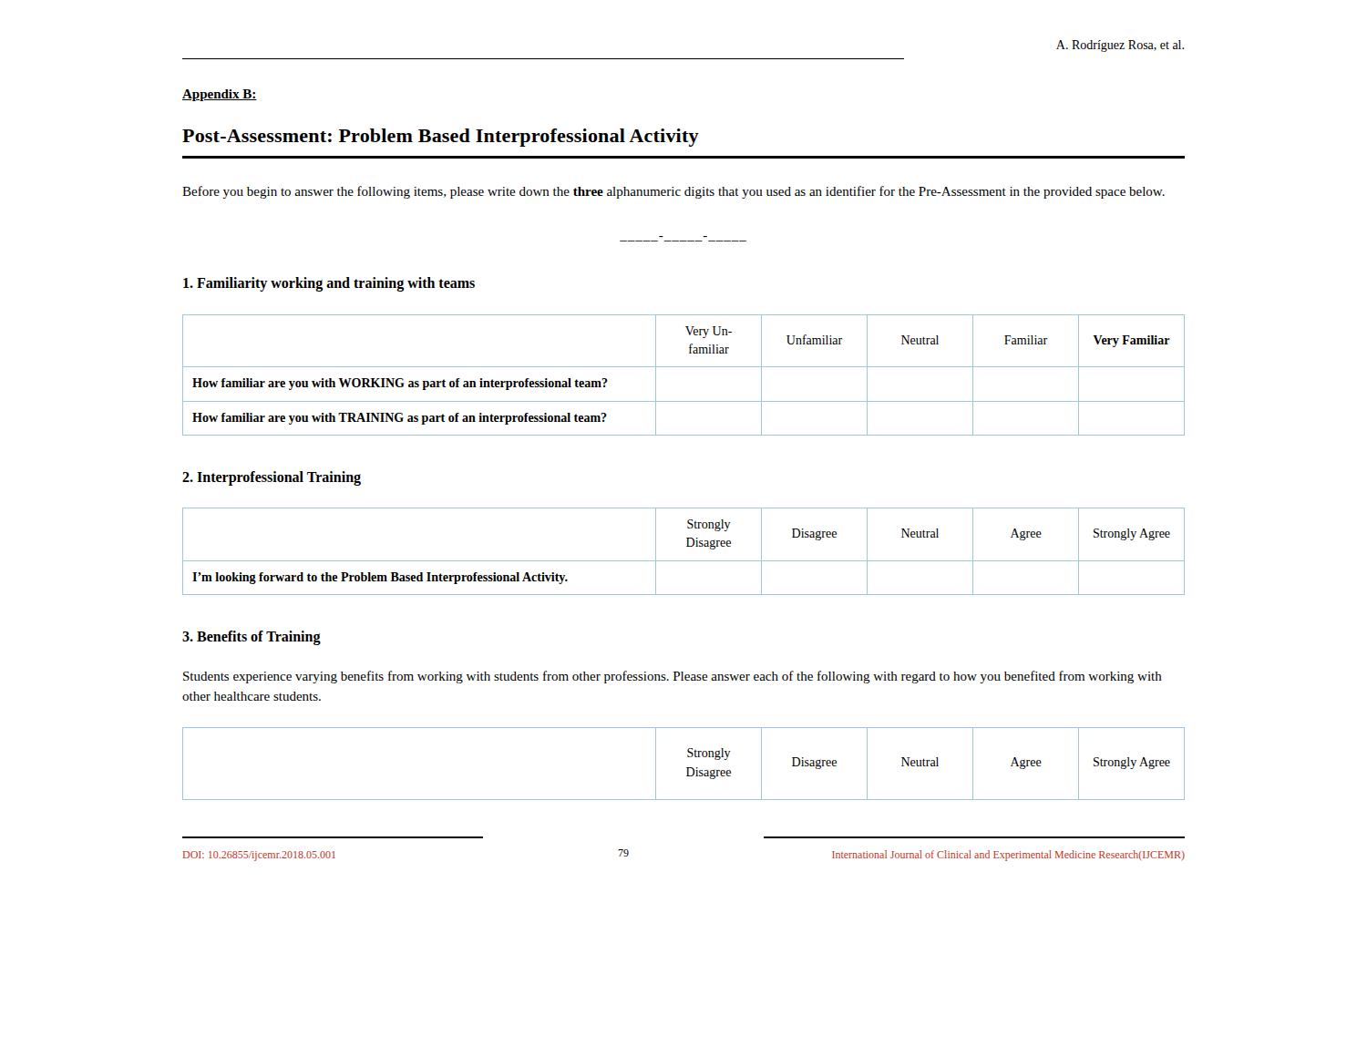A. Rodríguez Rosa, et al.
Appendix B:
Post-Assessment: Problem Based Interprofessional Activity
Before you begin to answer the following items, please write down the three alphanumeric digits that you used as an identifier for the Pre-Assessment in the provided space below.
_____-_____-_____
1. Familiarity working and training with teams
| | Very Un-familiar | Unfamiliar | Neutral | Familiar | Very Familiar |
| --- | --- | --- | --- | --- | --- |
| How familiar are you with WORKING as part of an interprofessional team? | | | | | |
| How familiar are you with TRAINING as part of an interprofessional team? | | | | | |
2. Interprofessional Training
| | Strongly Disagree | Disagree | Neutral | Agree | Strongly Agree |
| --- | --- | --- | --- | --- | --- |
| I’m looking forward to the Problem Based Interprofessional Activity. | | | | | |
3. Benefits of Training
Students experience varying benefits from working with students from other professions. Please answer each of the following with regard to how you benefited from working with other healthcare students.
| | Strongly Disagree | Disagree | Neutral | Agree | Strongly Agree |
| --- | --- | --- | --- | --- | --- |
DOI: 10.26855/ijcemr.2018.05.001
79
International Journal of Clinical and Experimental Medicine Research(IJCEMR)